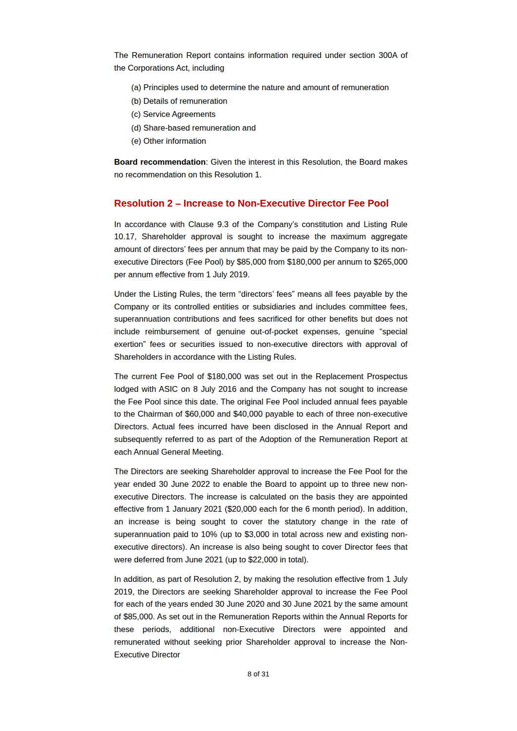The Remuneration Report contains information required under section 300A of the Corporations Act, including
(a) Principles used to determine the nature and amount of remuneration
(b) Details of remuneration
(c) Service Agreements
(d) Share-based remuneration and
(e) Other information
Board recommendation: Given the interest in this Resolution, the Board makes no recommendation on this Resolution 1.
Resolution 2 – Increase to Non-Executive Director Fee Pool
In accordance with Clause 9.3 of the Company’s constitution and Listing Rule 10.17, Shareholder approval is sought to increase the maximum aggregate amount of directors’ fees per annum that may be paid by the Company to its non-executive Directors (Fee Pool) by $85,000 from $180,000 per annum to $265,000 per annum effective from 1 July 2019.
Under the Listing Rules, the term “directors’ fees” means all fees payable by the Company or its controlled entities or subsidiaries and includes committee fees, superannuation contributions and fees sacrificed for other benefits but does not include reimbursement of genuine out-of-pocket expenses, genuine “special exertion” fees or securities issued to non-executive directors with approval of Shareholders in accordance with the Listing Rules.
The current Fee Pool of $180,000 was set out in the Replacement Prospectus lodged with ASIC on 8 July 2016 and the Company has not sought to increase the Fee Pool since this date. The original Fee Pool included annual fees payable to the Chairman of $60,000 and $40,000 payable to each of three non-executive Directors. Actual fees incurred have been disclosed in the Annual Report and subsequently referred to as part of the Adoption of the Remuneration Report at each Annual General Meeting.
The Directors are seeking Shareholder approval to increase the Fee Pool for the year ended 30 June 2022 to enable the Board to appoint up to three new non-executive Directors. The increase is calculated on the basis they are appointed effective from 1 January 2021 ($20,000 each for the 6 month period). In addition, an increase is being sought to cover the statutory change in the rate of superannuation paid to 10% (up to $3,000 in total across new and existing non-executive directors). An increase is also being sought to cover Director fees that were deferred from June 2021 (up to $22,000 in total).
In addition, as part of Resolution 2, by making the resolution effective from 1 July 2019, the Directors are seeking Shareholder approval to increase the Fee Pool for each of the years ended 30 June 2020 and 30 June 2021 by the same amount of $85,000. As set out in the Remuneration Reports within the Annual Reports for these periods, additional non-Executive Directors were appointed and remunerated without seeking prior Shareholder approval to increase the Non-Executive Director
8 of 31